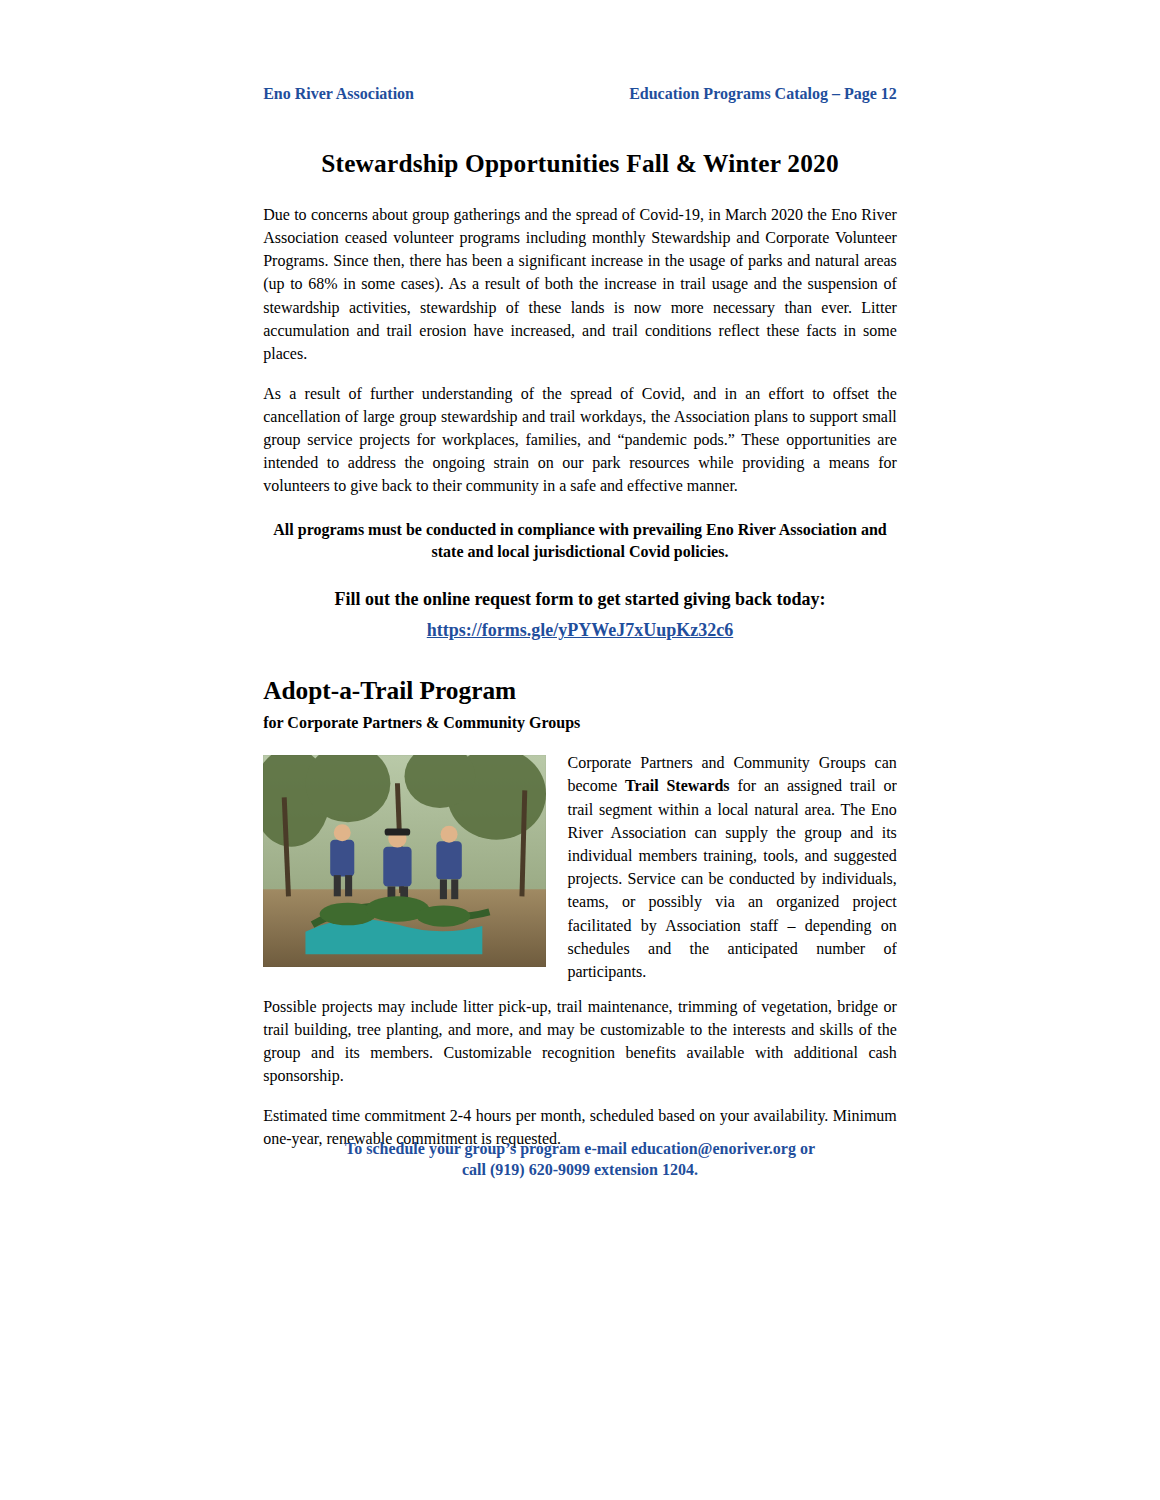Eno River Association
Education Programs Catalog – Page 12
Stewardship Opportunities Fall & Winter 2020
Due to concerns about group gatherings and the spread of Covid-19, in March 2020 the Eno River Association ceased volunteer programs including monthly Stewardship and Corporate Volunteer Programs. Since then, there has been a significant increase in the usage of parks and natural areas (up to 68% in some cases). As a result of both the increase in trail usage and the suspension of stewardship activities, stewardship of these lands is now more necessary than ever. Litter accumulation and trail erosion have increased, and trail conditions reflect these facts in some places.
As a result of further understanding of the spread of Covid, and in an effort to offset the cancellation of large group stewardship and trail workdays, the Association plans to support small group service projects for workplaces, families, and “pandemic pods.” These opportunities are intended to address the ongoing strain on our park resources while providing a means for volunteers to give back to their community in a safe and effective manner.
All programs must be conducted in compliance with prevailing Eno River Association and
state and local jurisdictional Covid policies.
Fill out the online request form to get started giving back today:
https://forms.gle/yPYWeJ7xUupKz32c6
Adopt-a-Trail Program
for Corporate Partners & Community Groups
Corporate Partners and Community Groups can become Trail Stewards for an assigned trail or trail segment within a local natural area. The Eno River Association can supply the group and its individual members training, tools, and suggested projects. Service can be conducted by individuals, teams, or possibly via an organized project facilitated by Association staff – depending on schedules and the anticipated number of participants.
Possible projects may include litter pick-up, trail maintenance, trimming of vegetation, bridge or trail building, tree planting, and more, and may be customizable to the interests and skills of the group and its members. Customizable recognition benefits available with additional cash sponsorship.
Estimated time commitment 2-4 hours per month, scheduled based on your availability. Minimum one-year, renewable commitment is requested.
To schedule your group’s program e-mail education@enoriver.org or
call (919) 620-9099 extension 1204.